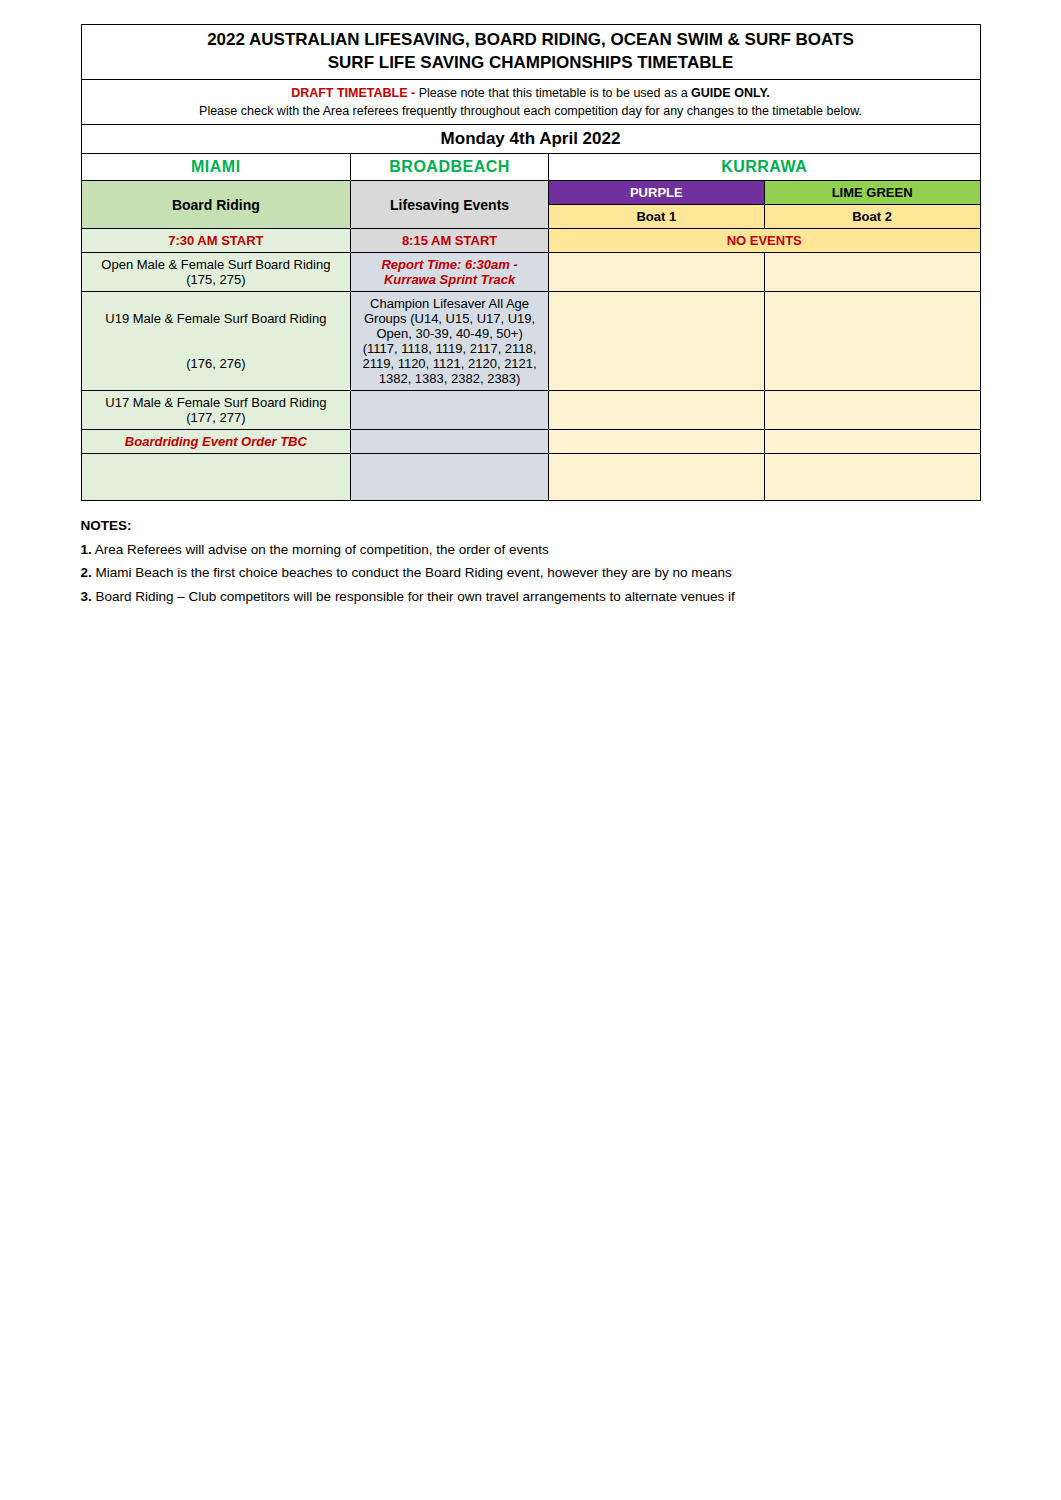| 2022 AUSTRALIAN LIFESAVING, BOARD RIDING, OCEAN SWIM & SURF BOATS SURF LIFE SAVING CHAMPIONSHIPS TIMETABLE |
| DRAFT TIMETABLE - Please note that this timetable is to be used as a GUIDE ONLY. Please check with the Area referees frequently throughout each competition day for any changes to the timetable below. |
| Monday 4th April 2022 |
| MIAMI | BROADBEACH | KURRAWA |
| Board Riding | Lifesaving Events | PURPLE | LIME GREEN |
| Boat 1 | Boat 2 |
| 7:30 AM START | 8:15 AM START | NO EVENTS |
| Open Male & Female Surf Board Riding (175, 275) | Report Time: 6:30am - Kurrawa Sprint Track | | |
| U19 Male & Female Surf Board Riding (176, 276) | Champion Lifesaver All Age Groups (U14, U15, U17, U19, Open, 30-39, 40-49, 50+) (1117, 1118, 1119, 2117, 2118, 2119, 1120, 1121, 2120, 2121, 1382, 1383, 2382, 2383) | | |
| U17 Male & Female Surf Board Riding (177, 277) | | | |
| Boardriding Event Order TBC | | | |
NOTES:
1. Area Referees will advise on the morning of competition, the order of events
2. Miami Beach is the first choice beaches to conduct the Board Riding event, however they are by no means
3. Board Riding – Club competitors will be responsible for their own travel arrangements to alternate venues if